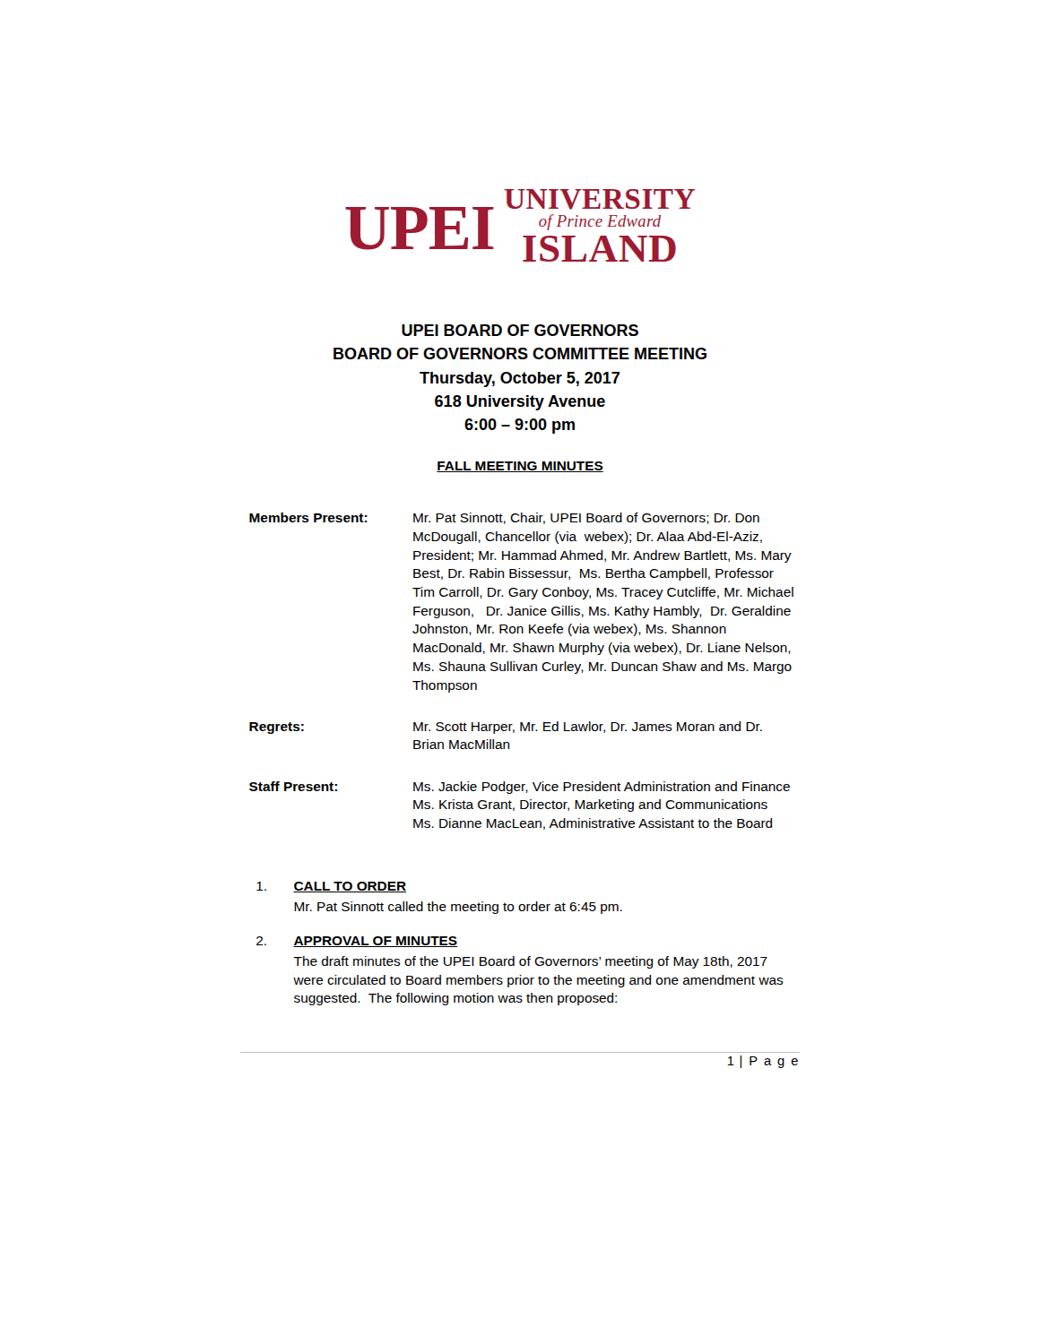UPEI UNIVERSITY
of Prince Edward
ISLAND
UPEI BOARD OF GOVERNORS BOARD OF GOVERNORS COMMITTEE MEETING Thursday, October 5, 2017 618 University Avenue 6:00 – 9:00 pm
FALL MEETING MINUTES
| Members Present: | Mr. Pat Sinnott, Chair, UPEI Board of Governors; Dr. Don McDougall, Chancellor (via webex); Dr. Alaa Abd-El-Aziz, President; Mr. Hammad Ahmed, Mr. Andrew Bartlett, Ms. Mary Best, Dr. Rabin Bissessur, Ms. Bertha Campbell, Professor Tim Carroll, Dr. Gary Conboy, Ms. Tracey Cutcliffe, Mr. Michael Ferguson, Dr. Janice Gillis, Ms. Kathy Hambly, Dr. Geraldine Johnston, Mr. Ron Keefe (via webex), Ms. Shannon MacDonald, Mr. Shawn Murphy (via webex), Dr. Liane Nelson, Ms. Shauna Sullivan Curley, Mr. Duncan Shaw and Ms. Margo Thompson |
| Regrets: | Mr. Scott Harper, Mr. Ed Lawlor, Dr. James Moran and Dr. Brian MacMillan |
| Staff Present: | Ms. Jackie Podger, Vice President Administration and Finance Ms. Krista Grant, Director, Marketing and Communications Ms. Dianne MacLean, Administrative Assistant to the Board |
CALL TO ORDER Mr. Pat Sinnott called the meeting to order at 6:45 pm.
APPROVAL OF MINUTES The draft minutes of the UPEI Board of Governors’ meeting of May 18th, 2017 were circulated to Board members prior to the meeting and one amendment was suggested. The following motion was then proposed:
1 | P a g e